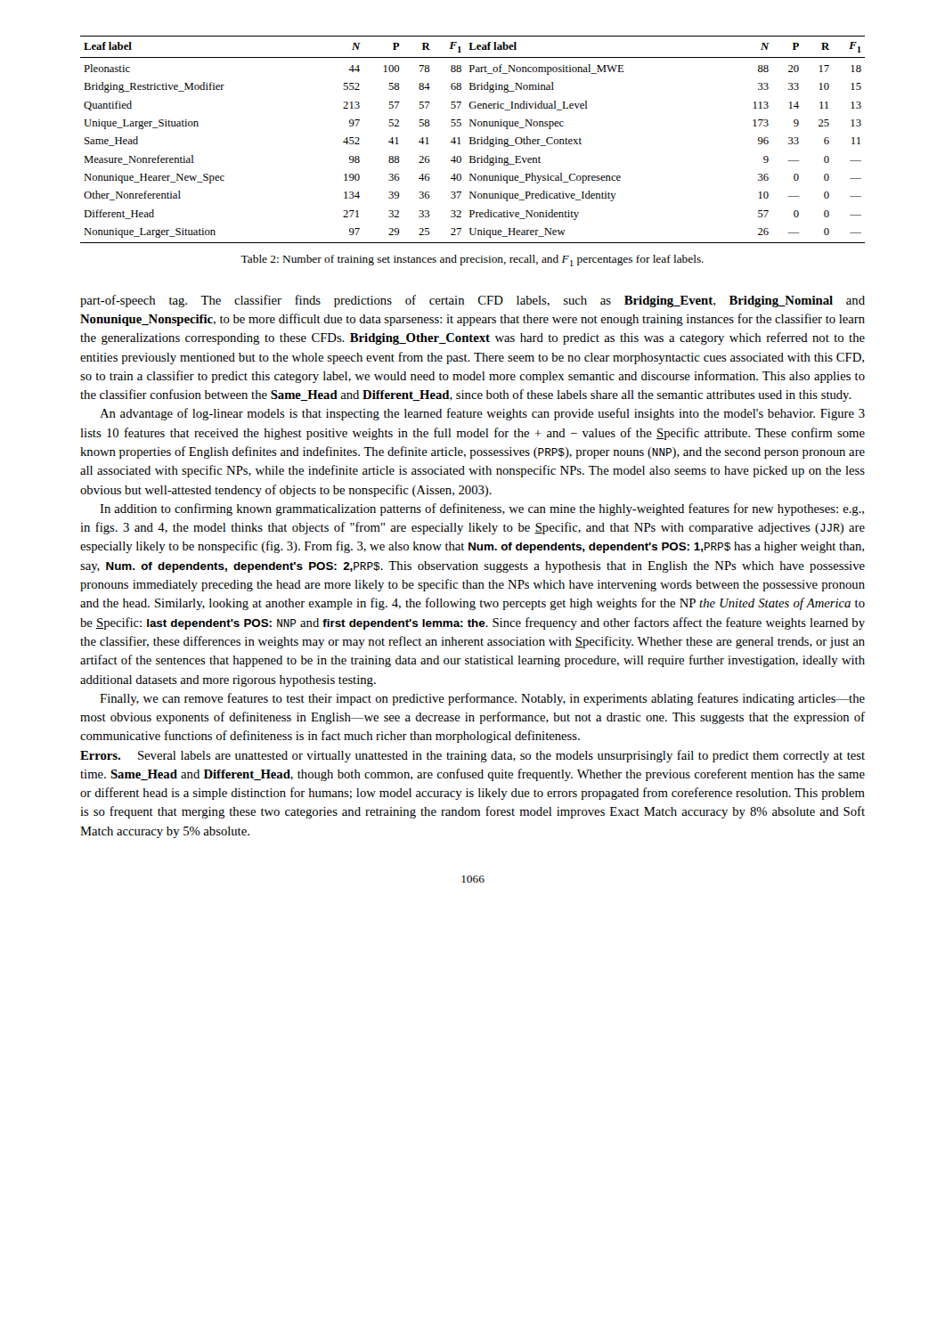| Leaf label | N | P | R | F 1 | Leaf label | N | P | R | F 1 |
| --- | --- | --- | --- | --- | --- | --- | --- | --- | --- |
| Pleonastic | 44 | 100 | 78 | 88 | Part_of_Noncompositional_MWE | 88 | 20 | 17 | 18 |
| Bridging_Restrictive_Modifier | 552 | 58 | 84 | 68 | Bridging_Nominal | 33 | 33 | 10 | 15 |
| Quantified | 213 | 57 | 57 | 57 | Generic_Individual_Level | 113 | 14 | 11 | 13 |
| Unique_Larger_Situation | 97 | 52 | 58 | 55 | Nonunique_Nonspec | 173 | 9 | 25 | 13 |
| Same_Head | 452 | 41 | 41 | 41 | Bridging_Other_Context | 96 | 33 | 6 | 11 |
| Measure_Nonreferential | 98 | 88 | 26 | 40 | Bridging_Event | 9 | — | 0 | — |
| Nonunique_Hearer_New_Spec | 190 | 36 | 46 | 40 | Nonunique_Physical_Copresence | 36 | 0 | 0 | — |
| Other_Nonreferential | 134 | 39 | 36 | 37 | Nonunique_Predicative_Identity | 10 | — | 0 | — |
| Different_Head | 271 | 32 | 33 | 32 | Predicative_Nonidentity | 57 | 0 | 0 | — |
| Nonunique_Larger_Situation | 97 | 29 | 25 | 27 | Unique_Hearer_New | 26 | — | 0 | — |
Table 2: Number of training set instances and precision, recall, and F1 percentages for leaf labels.
part-of-speech tag. The classifier finds predictions of certain CFD labels, such as Bridging_Event, Bridging_Nominal and Nonunique_Nonspecific, to be more difficult due to data sparseness: it appears that there were not enough training instances for the classifier to learn the generalizations corresponding to these CFDs. Bridging_Other_Context was hard to predict as this was a category which referred not to the entities previously mentioned but to the whole speech event from the past. There seem to be no clear morphosyntactic cues associated with this CFD, so to train a classifier to predict this category label, we would need to model more complex semantic and discourse information. This also applies to the classifier confusion between the Same_Head and Different_Head, since both of these labels share all the semantic attributes used in this study.
An advantage of log-linear models is that inspecting the learned feature weights can provide useful insights into the model's behavior. Figure 3 lists 10 features that received the highest positive weights in the full model for the + and − values of the Specific attribute. These confirm some known properties of English definites and indefinites. The definite article, possessives (PRP$), proper nouns (NNP), and the second person pronoun are all associated with specific NPs, while the indefinite article is associated with nonspecific NPs. The model also seems to have picked up on the less obvious but well-attested tendency of objects to be nonspecific (Aissen, 2003).
In addition to confirming known grammaticalization patterns of definiteness, we can mine the highly-weighted features for new hypotheses: e.g., in figs. 3 and 4, the model thinks that objects of "from" are especially likely to be Specific, and that NPs with comparative adjectives (JJR) are especially likely to be nonspecific (fig. 3). From fig. 3, we also know that Num. of dependents, dependent's POS: 1, PRP$ has a higher weight than, say, Num. of dependents, dependent's POS: 2, PRP$. This observation suggests a hypothesis that in English the NPs which have possessive pronouns immediately preceding the head are more likely to be specific than the NPs which have intervening words between the possessive pronoun and the head. Similarly, looking at another example in fig. 4, the following two percepts get high weights for the NP the United States of America to be Specific: last dependent's POS: NNP and first dependent's lemma: the. Since frequency and other factors affect the feature weights learned by the classifier, these differences in weights may or may not reflect an inherent association with Specificity. Whether these are general trends, or just an artifact of the sentences that happened to be in the training data and our statistical learning procedure, will require further investigation, ideally with additional datasets and more rigorous hypothesis testing.
Finally, we can remove features to test their impact on predictive performance. Notably, in experiments ablating features indicating articles—the most obvious exponents of definiteness in English—we see a decrease in performance, but not a drastic one. This suggests that the expression of communicative functions of definiteness is in fact much richer than morphological definiteness.
Errors. Several labels are unattested or virtually unattested in the training data, so the models unsurprisingly fail to predict them correctly at test time. Same_Head and Different_Head, though both common, are confused quite frequently. Whether the previous coreferent mention has the same or different head is a simple distinction for humans; low model accuracy is likely due to errors propagated from coreference resolution. This problem is so frequent that merging these two categories and retraining the random forest model improves Exact Match accuracy by 8% absolute and Soft Match accuracy by 5% absolute.
1066